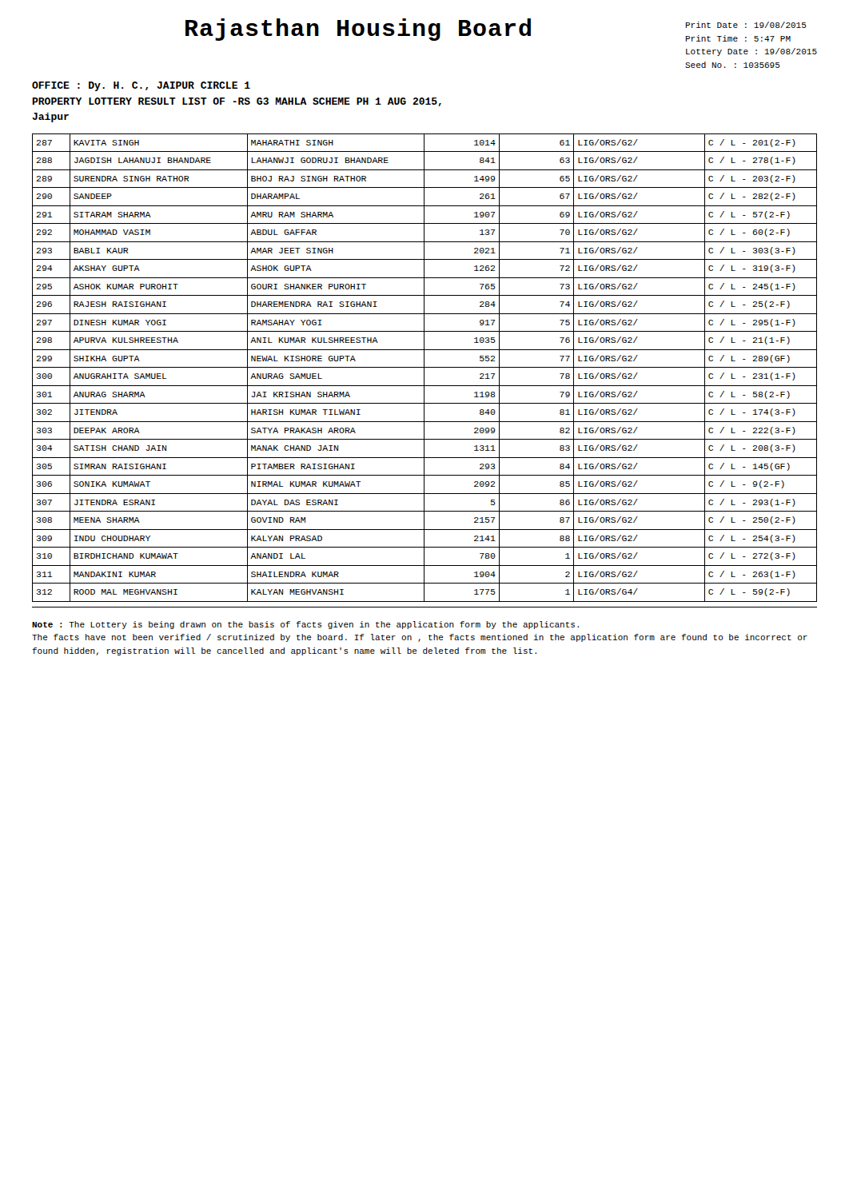Rajasthan Housing Board
Print Date : 19/08/2015
Print Time : 5:47 PM
Lottery Date : 19/08/2015
Seed No. : 1035695
OFFICE : Dy. H. C., JAIPUR CIRCLE 1
PROPERTY LOTTERY RESULT LIST OF -RS G3 MAHLA SCHEME PH 1 AUG 2015,
Jaipur
| 287 | KAVITA SINGH | MAHARATHI SINGH | 1014 | 61 | LIG/ORS/G2/ | C / L - 201(2-F) |
| 288 | JAGDISH LAHANUJI BHANDARE | LAHANWJI GODRUJI BHANDARE | 841 | 63 | LIG/ORS/G2/ | C / L - 278(1-F) |
| 289 | SURENDRA SINGH RATHOR | BHOJ RAJ SINGH RATHOR | 1499 | 65 | LIG/ORS/G2/ | C / L - 203(2-F) |
| 290 | SANDEEP | DHARAMPAL | 261 | 67 | LIG/ORS/G2/ | C / L - 282(2-F) |
| 291 | SITARAM SHARMA | AMRU RAM SHARMA | 1907 | 69 | LIG/ORS/G2/ | C / L - 57(2-F) |
| 292 | MOHAMMAD VASIM | ABDUL GAFFAR | 137 | 70 | LIG/ORS/G2/ | C / L - 60(2-F) |
| 293 | BABLI KAUR | AMAR JEET SINGH | 2021 | 71 | LIG/ORS/G2/ | C / L - 303(3-F) |
| 294 | AKSHAY GUPTA | ASHOK GUPTA | 1262 | 72 | LIG/ORS/G2/ | C / L - 319(3-F) |
| 295 | ASHOK KUMAR PUROHIT | GOURI SHANKER PUROHIT | 765 | 73 | LIG/ORS/G2/ | C / L - 245(1-F) |
| 296 | RAJESH RAISIGHANI | DHAREMENDRA RAI SIGHANI | 284 | 74 | LIG/ORS/G2/ | C / L - 25(2-F) |
| 297 | DINESH KUMAR YOGI | RAMSAHAY YOGI | 917 | 75 | LIG/ORS/G2/ | C / L - 295(1-F) |
| 298 | APURVA KULSHREESTHA | ANIL KUMAR KULSHREESTHA | 1035 | 76 | LIG/ORS/G2/ | C / L - 21(1-F) |
| 299 | SHIKHA GUPTA | NEWAL KISHORE GUPTA | 552 | 77 | LIG/ORS/G2/ | C / L - 289(GF) |
| 300 | ANUGRAHITA SAMUEL | ANURAG SAMUEL | 217 | 78 | LIG/ORS/G2/ | C / L - 231(1-F) |
| 301 | ANURAG SHARMA | JAI KRISHAN SHARMA | 1198 | 79 | LIG/ORS/G2/ | C / L - 58(2-F) |
| 302 | JITENDRA | HARISH KUMAR TILWANI | 840 | 81 | LIG/ORS/G2/ | C / L - 174(3-F) |
| 303 | DEEPAK ARORA | SATYA PRAKASH ARORA | 2099 | 82 | LIG/ORS/G2/ | C / L - 222(3-F) |
| 304 | SATISH CHAND JAIN | MANAK CHAND JAIN | 1311 | 83 | LIG/ORS/G2/ | C / L - 208(3-F) |
| 305 | SIMRAN RAISIGHANI | PITAMBER RAISIGHANI | 293 | 84 | LIG/ORS/G2/ | C / L - 145(GF) |
| 306 | SONIKA KUMAWAT | NIRMAL KUMAR KUMAWAT | 2092 | 85 | LIG/ORS/G2/ | C / L - 9(2-F) |
| 307 | JITENDRA ESRANI | DAYAL DAS ESRANI | 5 | 86 | LIG/ORS/G2/ | C / L - 293(1-F) |
| 308 | MEENA SHARMA | GOVIND RAM | 2157 | 87 | LIG/ORS/G2/ | C / L - 250(2-F) |
| 309 | INDU CHOUDHARY | KALYAN PRASAD | 2141 | 88 | LIG/ORS/G2/ | C / L - 254(3-F) |
| 310 | BIRDHICHAND KUMAWAT | ANANDI LAL | 780 | 1 | LIG/ORS/G2/ | C / L - 272(3-F) |
| 311 | MANDAKINI KUMAR | SHAILENDRA KUMAR | 1904 | 2 | LIG/ORS/G2/ | C / L - 263(1-F) |
| 312 | ROOD MAL MEGHVANSHI | KALYAN MEGHVANSHI | 1775 | 1 | LIG/ORS/G4/ | C / L - 59(2-F) |
Note : The Lottery is being drawn on the basis of facts given in the application form by the applicants.
The facts have not been verified / scrutinized by the board. If later on , the facts mentioned in the application form are found to be incorrect or found hidden, registration will be cancelled and applicant's name will be deleted from the list.